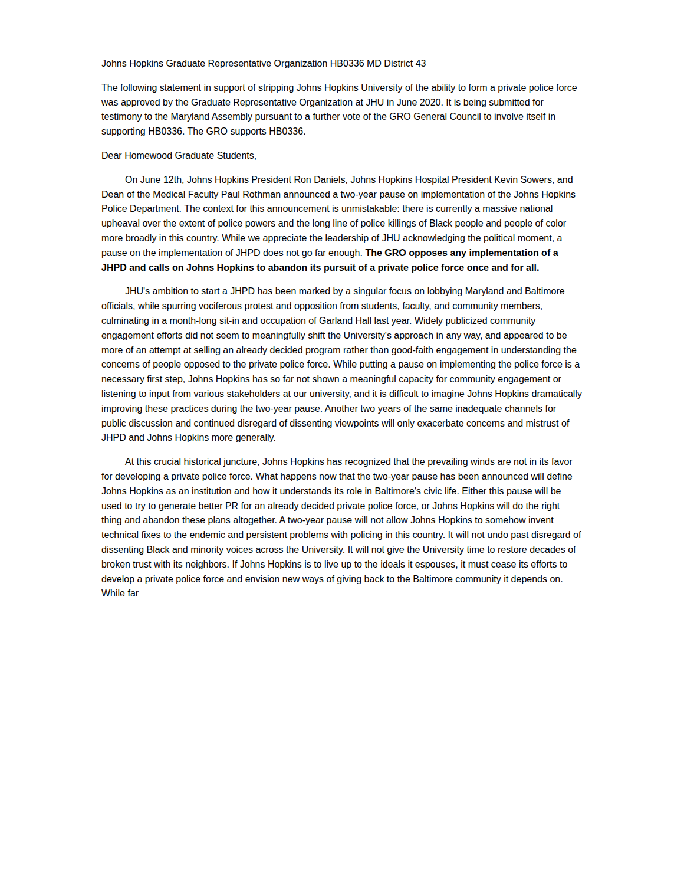Johns Hopkins Graduate Representative Organization HB0336 MD District 43
The following statement in support of stripping Johns Hopkins University of the ability to form a private police force was approved by the Graduate Representative Organization at JHU in June 2020. It is being submitted for testimony to the Maryland Assembly pursuant to a further vote of the GRO General Council to involve itself in supporting HB0336. The GRO supports HB0336.
Dear Homewood Graduate Students,
On June 12th, Johns Hopkins President Ron Daniels, Johns Hopkins Hospital President Kevin Sowers, and Dean of the Medical Faculty Paul Rothman announced a two-year pause on implementation of the Johns Hopkins Police Department. The context for this announcement is unmistakable: there is currently a massive national upheaval over the extent of police powers and the long line of police killings of Black people and people of color more broadly in this country. While we appreciate the leadership of JHU acknowledging the political moment, a pause on the implementation of JHPD does not go far enough. The GRO opposes any implementation of a JHPD and calls on Johns Hopkins to abandon its pursuit of a private police force once and for all.
JHU's ambition to start a JHPD has been marked by a singular focus on lobbying Maryland and Baltimore officials, while spurring vociferous protest and opposition from students, faculty, and community members, culminating in a month-long sit-in and occupation of Garland Hall last year. Widely publicized community engagement efforts did not seem to meaningfully shift the University's approach in any way, and appeared to be more of an attempt at selling an already decided program rather than good-faith engagement in understanding the concerns of people opposed to the private police force. While putting a pause on implementing the police force is a necessary first step, Johns Hopkins has so far not shown a meaningful capacity for community engagement or listening to input from various stakeholders at our university, and it is difficult to imagine Johns Hopkins dramatically improving these practices during the two-year pause. Another two years of the same inadequate channels for public discussion and continued disregard of dissenting viewpoints will only exacerbate concerns and mistrust of JHPD and Johns Hopkins more generally.
At this crucial historical juncture, Johns Hopkins has recognized that the prevailing winds are not in its favor for developing a private police force. What happens now that the two-year pause has been announced will define Johns Hopkins as an institution and how it understands its role in Baltimore's civic life. Either this pause will be used to try to generate better PR for an already decided private police force, or Johns Hopkins will do the right thing and abandon these plans altogether. A two-year pause will not allow Johns Hopkins to somehow invent technical fixes to the endemic and persistent problems with policing in this country. It will not undo past disregard of dissenting Black and minority voices across the University. It will not give the University time to restore decades of broken trust with its neighbors. If Johns Hopkins is to live up to the ideals it espouses, it must cease its efforts to develop a private police force and envision new ways of giving back to the Baltimore community it depends on. While far